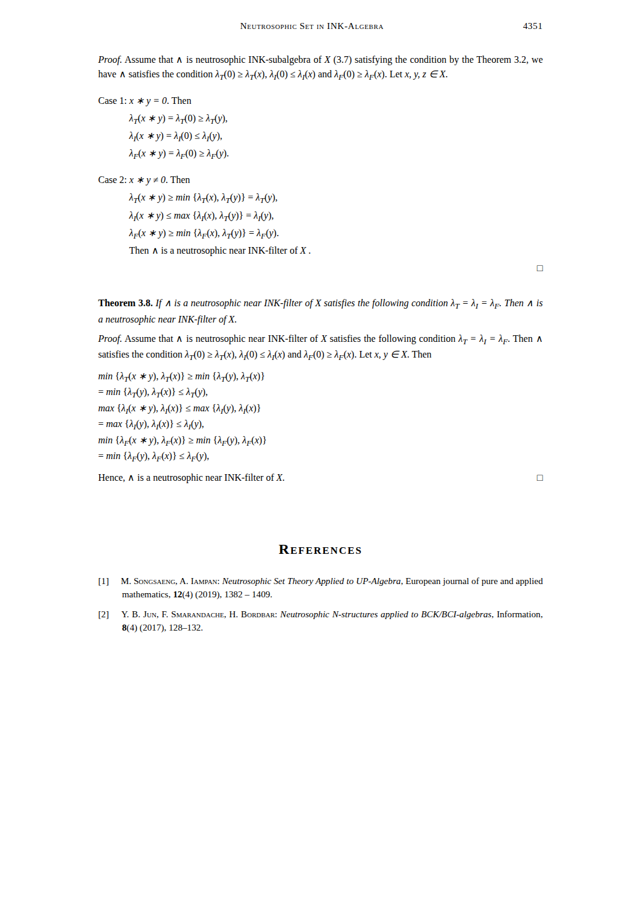Neutrosophic Set in INK-Algebra 4351
Proof. Assume that ∧ is neutrosophic INK-subalgebra of X (3.7) satisfying the condition by the Theorem 3.2, we have ∧ satisfies the condition λT(0) ≥ λT(x), λI(0) ≤ λI(x) and λF(0) ≥ λF(x). Let x, y, z ∈ X.
Case 1: x ∗ y = 0. Then
λT(x ∗ y) = λT(0) ≥ λT(y),
λI(x ∗ y) = λI(0) ≤ λI(y),
λF(x ∗ y) = λF(0) ≥ λF(y).
Case 2: x ∗ y ≠ 0. Then
λT(x ∗ y) ≥ min {λT(x), λT(y)} = λT(y),
λI(x ∗ y) ≤ max {λI(x), λT(y)} = λI(y),
λF(x ∗ y) ≥ min {λF(x), λT(y)} = λF(y).
Then ∧ is a neutrosophic near INK-filter of X .
□
Theorem 3.8. If ∧ is a neutrosophic near INK-filter of X satisfies the following condition λT = λI = λF. Then ∧ is a neutrosophic near INK-filter of X.
Proof. Assume that ∧ is neutrosophic near INK-filter of X satisfies the following condition λT = λI = λF. Then ∧ satisfies the condition λT(0) ≥ λT(x), λI(0) ≤ λI(x) and λF(0) ≥ λF(x). Let x, y ∈ X. Then
min {λT(x ∗ y), λT(x)} ≥ min {λT(y), λT(x)}
= min {λT(y), λT(x)} ≤ λT(y),
max {λI(x ∗ y), λI(x)} ≤ max {λI(y), λI(x)}
= max {λI(y), λI(x)} ≤ λI(y),
min {λF(x ∗ y), λF(x)} ≥ min {λF(y), λF(x)}
= min {λF(y), λF(x)} ≤ λF(y),
Hence, ∧ is a neutrosophic near INK-filter of X. □
References
[1] M. Songsaeng, A. Iampan: Neutrosophic Set Theory Applied to UP-Algebra, European journal of pure and applied mathematics, 12(4) (2019), 1382 – 1409.
[2] Y. B. Jun, F. Smarandache, H. Bordbar: Neutrosophic N-structures applied to BCK/BCI-algebras, Information, 8(4) (2017), 128–132.